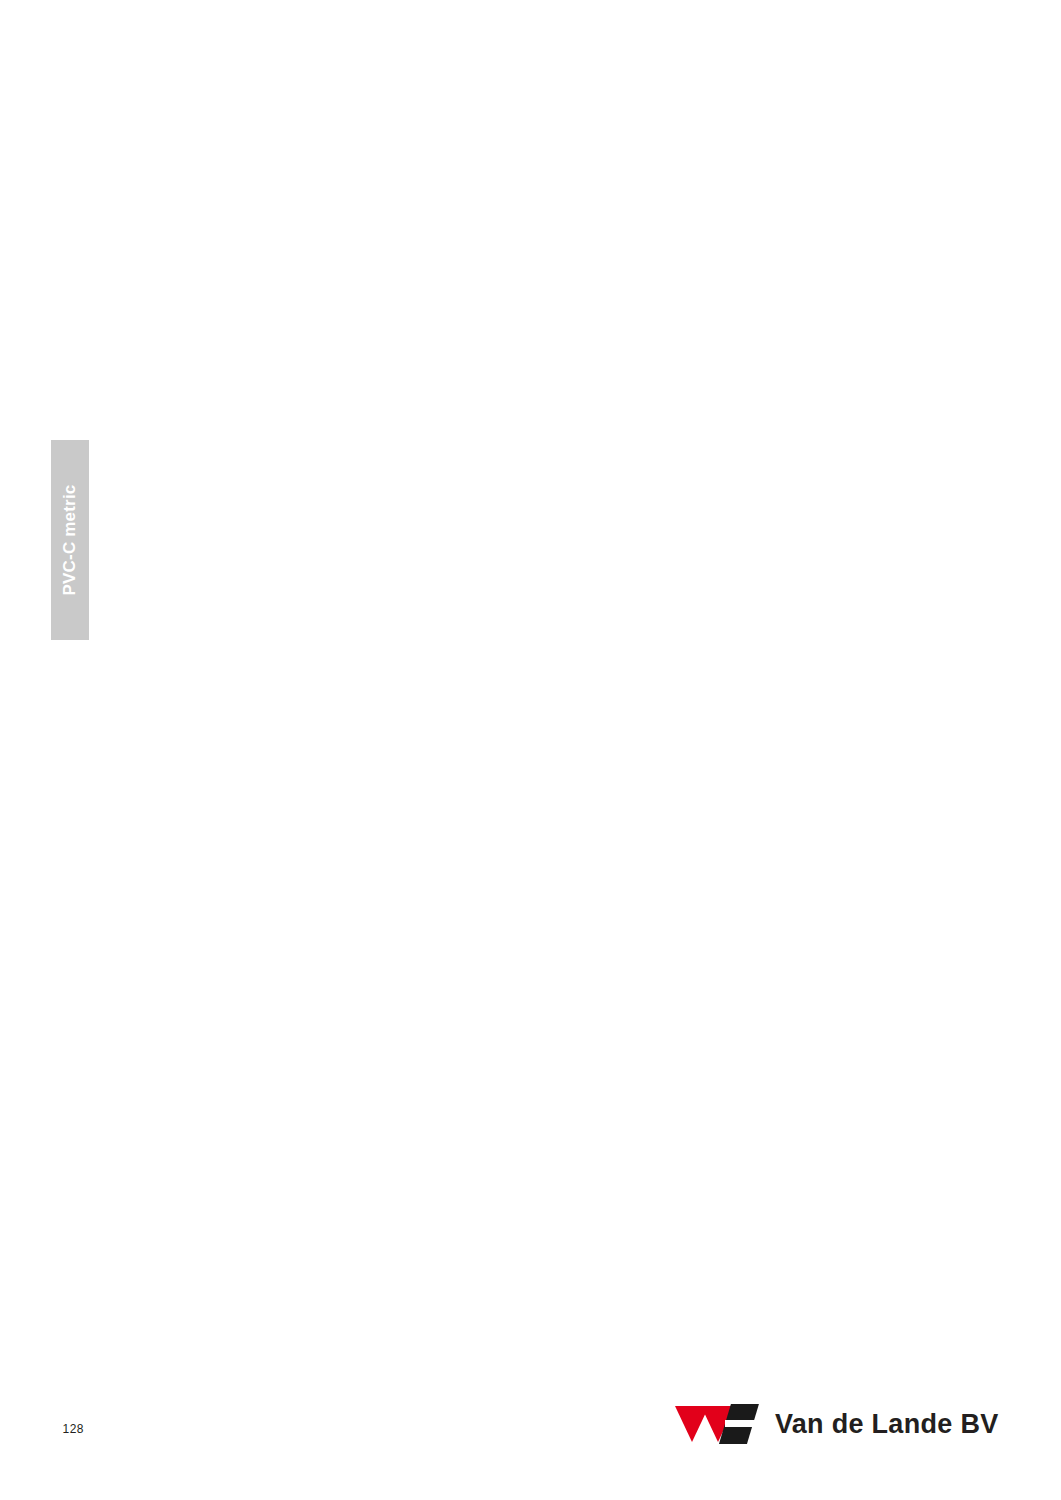PVC-C metric
128
Van de Lande BV